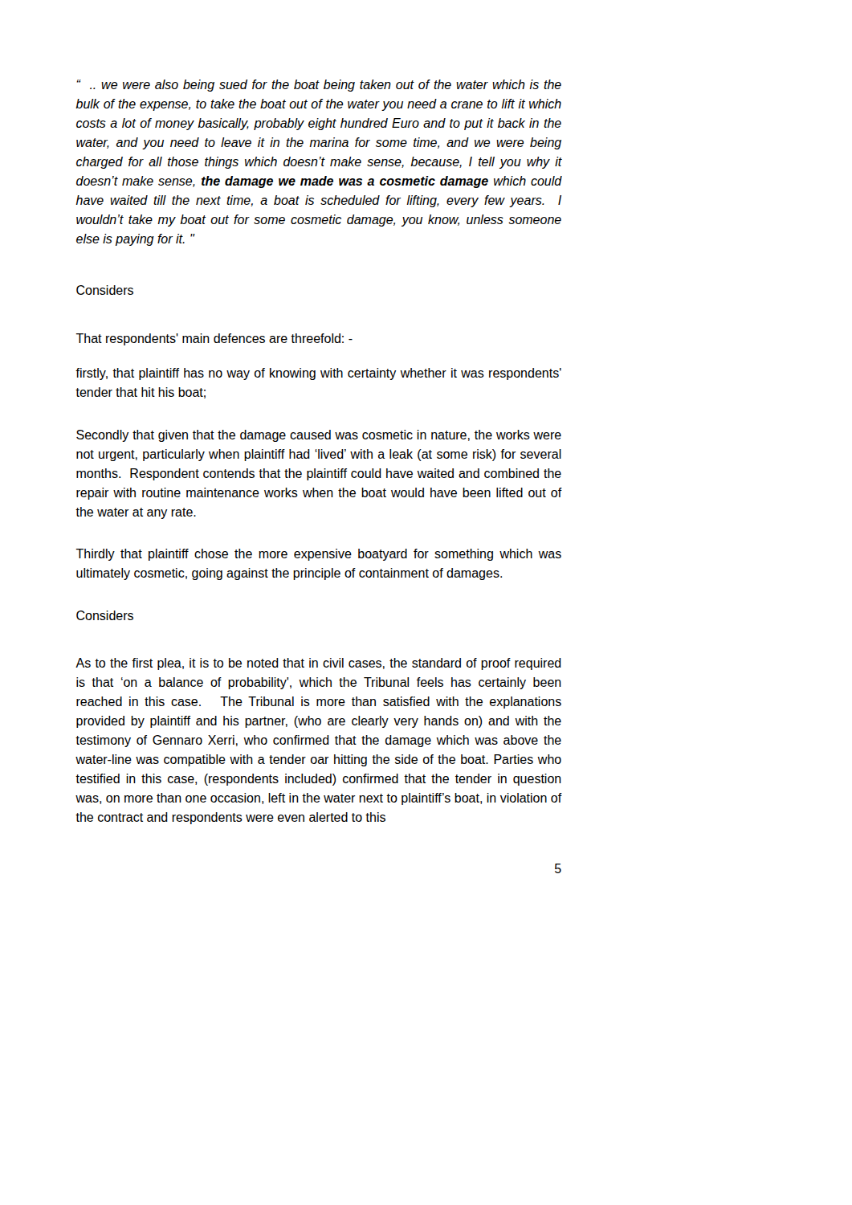“ .. we were also being sued for the boat being taken out of the water which is the bulk of the expense, to take the boat out of the water you need a crane to lift it which costs a lot of money basically, probably eight hundred Euro and to put it back in the water, and you need to leave it in the marina for some time, and we were being charged for all those things which doesn’t make sense, because, I tell you why it doesn’t make sense, the damage we made was a cosmetic damage which could have waited till the next time, a boat is scheduled for lifting, every few years. I wouldn’t take my boat out for some cosmetic damage, you know, unless someone else is paying for it. "
Considers
That respondents' main defences are threefold: -
firstly, that plaintiff has no way of knowing with certainty whether it was respondents' tender that hit his boat;
Secondly that given that the damage caused was cosmetic in nature, the works were not urgent, particularly when plaintiff had ‘lived’ with a leak (at some risk) for several months. Respondent contends that the plaintiff could have waited and combined the repair with routine maintenance works when the boat would have been lifted out of the water at any rate.
Thirdly that plaintiff chose the more expensive boatyard for something which was ultimately cosmetic, going against the principle of containment of damages.
Considers
As to the first plea, it is to be noted that in civil cases, the standard of proof required is that ‘on a balance of probability', which the Tribunal feels has certainly been reached in this case. The Tribunal is more than satisfied with the explanations provided by plaintiff and his partner, (who are clearly very hands on) and with the testimony of Gennaro Xerri, who confirmed that the damage which was above the water-line was compatible with a tender oar hitting the side of the boat. Parties who testified in this case, (respondents included) confirmed that the tender in question was, on more than one occasion, left in the water next to plaintiff’s boat, in violation of the contract and respondents were even alerted to this
5